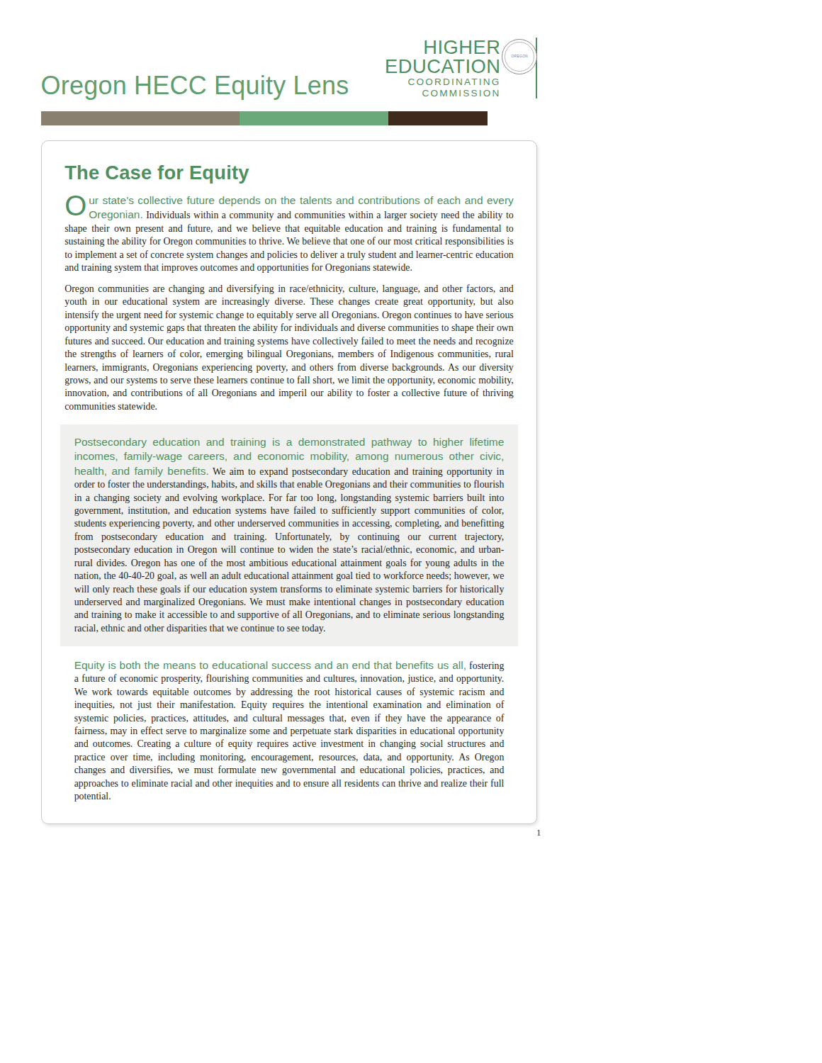Oregon HECC Equity Lens
HIGHER EDUCATION COORDINATING COMMISSION
OREGON
The Case for Equity
Our state’s collective future depends on the talents and contributions of each and every Oregonian. Individuals within a community and communities within a larger society need the ability to shape their own present and future, and we believe that equitable education and training is fundamental to sustaining the ability for Oregon communities to thrive. We believe that one of our most critical responsibilities is to implement a set of concrete system changes and policies to deliver a truly student and learner-centric education and training system that improves outcomes and opportunities for Oregonians statewide.
Oregon communities are changing and diversifying in race/ethnicity, culture, language, and other factors, and youth in our educational system are increasingly diverse. These changes create great opportunity, but also intensify the urgent need for systemic change to equitably serve all Oregonians. Oregon continues to have serious opportunity and systemic gaps that threaten the ability for individuals and diverse communities to shape their own futures and succeed. Our education and training systems have collectively failed to meet the needs and recognize the strengths of learners of color, emerging bilingual Oregonians, members of Indigenous communities, rural learners, immigrants, Oregonians experiencing poverty, and others from diverse backgrounds. As our diversity grows, and our systems to serve these learners continue to fall short, we limit the opportunity, economic mobility, innovation, and contributions of all Oregonians and imperil our ability to foster a collective future of thriving communities statewide.
Postsecondary education and training is a demonstrated pathway to higher lifetime incomes, family-wage careers, and economic mobility, among numerous other civic, health, and family benefits. We aim to expand postsecondary education and training opportunity in order to foster the understandings, habits, and skills that enable Oregonians and their communities to flourish in a changing society and evolving workplace. For far too long, longstanding systemic barriers built into government, institution, and education systems have failed to sufficiently support communities of color, students experiencing poverty, and other underserved communities in accessing, completing, and benefitting from postsecondary education and training. Unfortunately, by continuing our current trajectory, postsecondary education in Oregon will continue to widen the state’s racial/ethnic, economic, and urban-rural divides. Oregon has one of the most ambitious educational attainment goals for young adults in the nation, the 40-40-20 goal, as well an adult educational attainment goal tied to workforce needs; however, we will only reach these goals if our education system transforms to eliminate systemic barriers for historically underserved and marginalized Oregonians. We must make intentional changes in postsecondary education and training to make it accessible to and supportive of all Oregonians, and to eliminate serious longstanding racial, ethnic and other disparities that we continue to see today.
Equity is both the means to educational success and an end that benefits us all, fostering a future of economic prosperity, flourishing communities and cultures, innovation, justice, and opportunity. We work towards equitable outcomes by addressing the root historical causes of systemic racism and inequities, not just their manifestation. Equity requires the intentional examination and elimination of systemic policies, practices, attitudes, and cultural messages that, even if they have the appearance of fairness, may in effect serve to marginalize some and perpetuate stark disparities in educational opportunity and outcomes. Creating a culture of equity requires active investment in changing social structures and practice over time, including monitoring, encouragement, resources, data, and opportunity. As Oregon changes and diversifies, we must formulate new governmental and educational policies, practices, and approaches to eliminate racial and other inequities and to ensure all residents can thrive and realize their full potential.
1